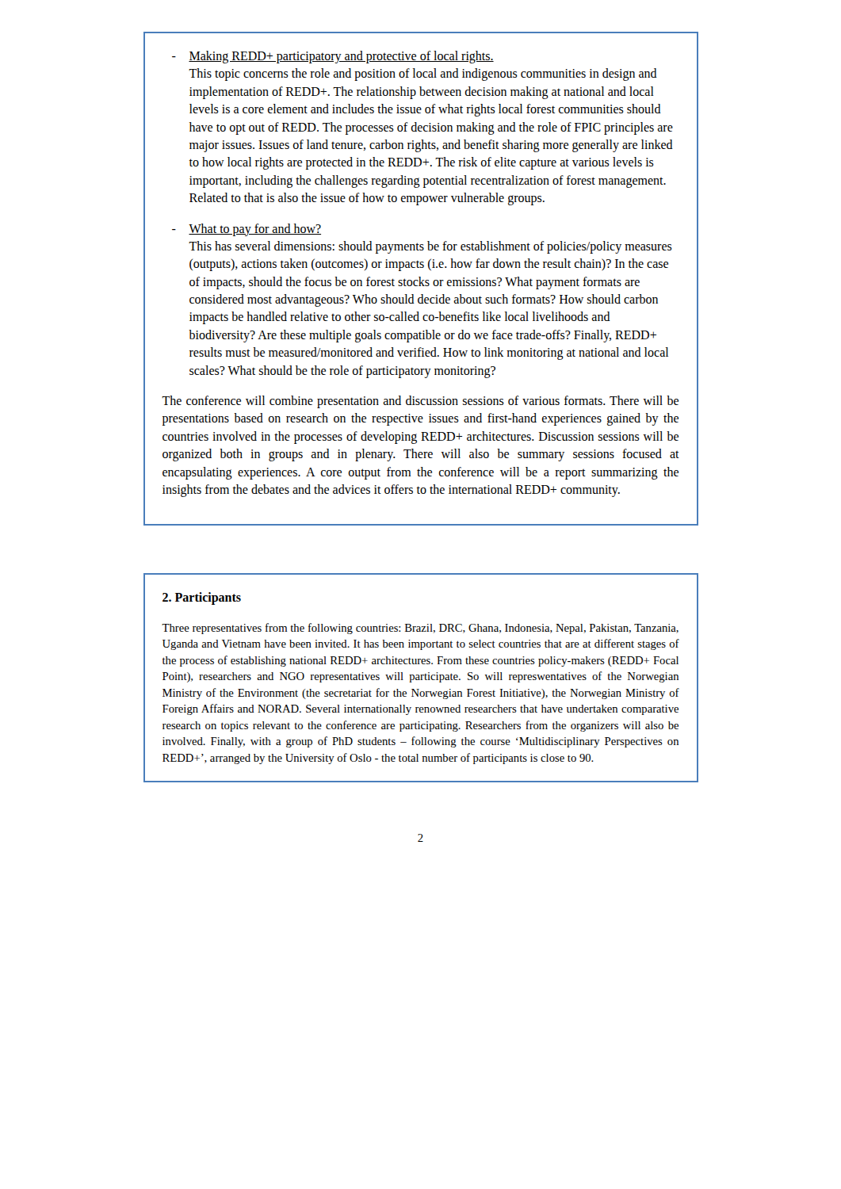Making REDD+ participatory and protective of local rights. This topic concerns the role and position of local and indigenous communities in design and implementation of REDD+. The relationship between decision making at national and local levels is a core element and includes the issue of what rights local forest communities should have to opt out of REDD. The processes of decision making and the role of FPIC principles are major issues. Issues of land tenure, carbon rights, and benefit sharing more generally are linked to how local rights are protected in the REDD+. The risk of elite capture at various levels is important, including the challenges regarding potential recentralization of forest management. Related to that is also the issue of how to empower vulnerable groups.
What to pay for and how? This has several dimensions: should payments be for establishment of policies/policy measures (outputs), actions taken (outcomes) or impacts (i.e. how far down the result chain)? In the case of impacts, should the focus be on forest stocks or emissions? What payment formats are considered most advantageous? Who should decide about such formats? How should carbon impacts be handled relative to other so-called co-benefits like local livelihoods and biodiversity? Are these multiple goals compatible or do we face trade-offs? Finally, REDD+ results must be measured/monitored and verified. How to link monitoring at national and local scales? What should be the role of participatory monitoring?
The conference will combine presentation and discussion sessions of various formats. There will be presentations based on research on the respective issues and first-hand experiences gained by the countries involved in the processes of developing REDD+ architectures. Discussion sessions will be organized both in groups and in plenary. There will also be summary sessions focused at encapsulating experiences. A core output from the conference will be a report summarizing the insights from the debates and the advices it offers to the international REDD+ community.
2. Participants
Three representatives from the following countries: Brazil, DRC, Ghana, Indonesia, Nepal, Pakistan, Tanzania, Uganda and Vietnam have been invited. It has been important to select countries that are at different stages of the process of establishing national REDD+ architectures. From these countries policy-makers (REDD+ Focal Point), researchers and NGO representatives will participate. So will represwentatives of the Norwegian Ministry of the Environment (the secretariat for the Norwegian Forest Initiative), the Norwegian Ministry of Foreign Affairs and NORAD. Several internationally renowned researchers that have undertaken comparative research on topics relevant to the conference are participating. Researchers from the organizers will also be involved. Finally, with a group of PhD students – following the course ‘Multidisciplinary Perspectives on REDD+’, arranged by the University of Oslo - the total number of participants is close to 90.
2